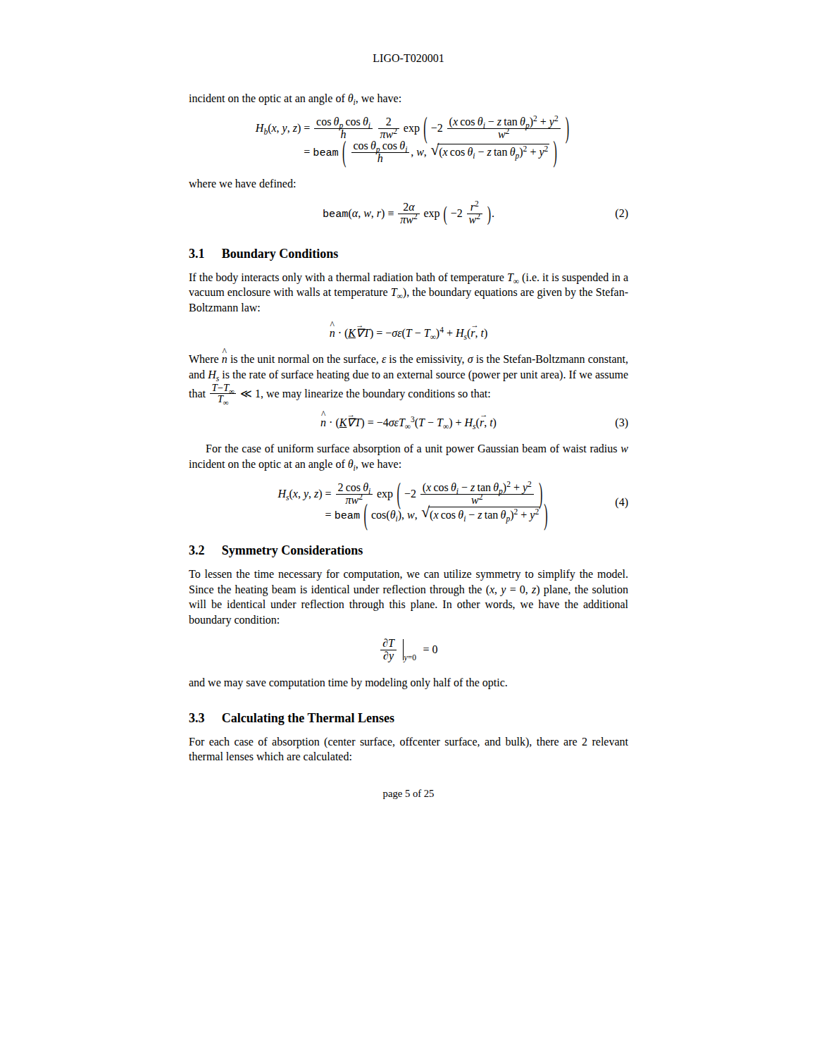LIGO-T020001
incident on the optic at an angle of θi, we have:
Hb(x, y, z) = cos θp cos θi h 2 πw2 exp ( −2 (x cos θi − z tan θp)2 + y2 w2 ) = beam ( cos θp cos θi h, w, (x cos θi − z tan θp)2 + y2 )
where we have defined:
beam(α, w, r) ≡ 2α πw2 exp ( −2 r2 w2 ). (2)
3.1 Boundary Conditions
If the body interacts only with a thermal radiation bath of temperature T∞ (i.e. it is suspended in a vacuum enclosure with walls at temperature T∞), the boundary equations are given by the Stefan-Boltzmann law:
n · (K∇T) = −σε(T − T∞)4 + Hs(r, t)
Where n is the unit normal on the surface, ε is the emissivity, σ is the Stefan-Boltzmann constant, and Hs is the rate of surface heating due to an external source (power per unit area). If we assume that T−T∞T∞ ≪ 1, we may linearize the boundary conditions so that:
n · (K∇T) = −4σεT∞3(T − T∞) + Hs(r, t) (3)
For the case of uniform surface absorption of a unit power Gaussian beam of waist radius w incident on the optic at an angle of θi, we have:
Hs(x, y, z) = 2 cos θi πw2 exp ( −2 (x cos θi − z tan θp)2 + y2 w2 ) = beam ( cos(θi), w, (x cos θi − z tan θp)2 + y2 )
(4)
3.2 Symmetry Considerations
To lessen the time necessary for computation, we can utilize symmetry to simplify the model. Since the heating beam is identical under reflection through the (x, y = 0, z) plane, the solution will be identical under reflection through this plane. In other words, we have the additional boundary condition:
∂T∂y y=0 = 0
and we may save computation time by modeling only half of the optic.
3.3 Calculating the Thermal Lenses
For each case of absorption (center surface, offcenter surface, and bulk), there are 2 relevant thermal lenses which are calculated:
page 5 of 25